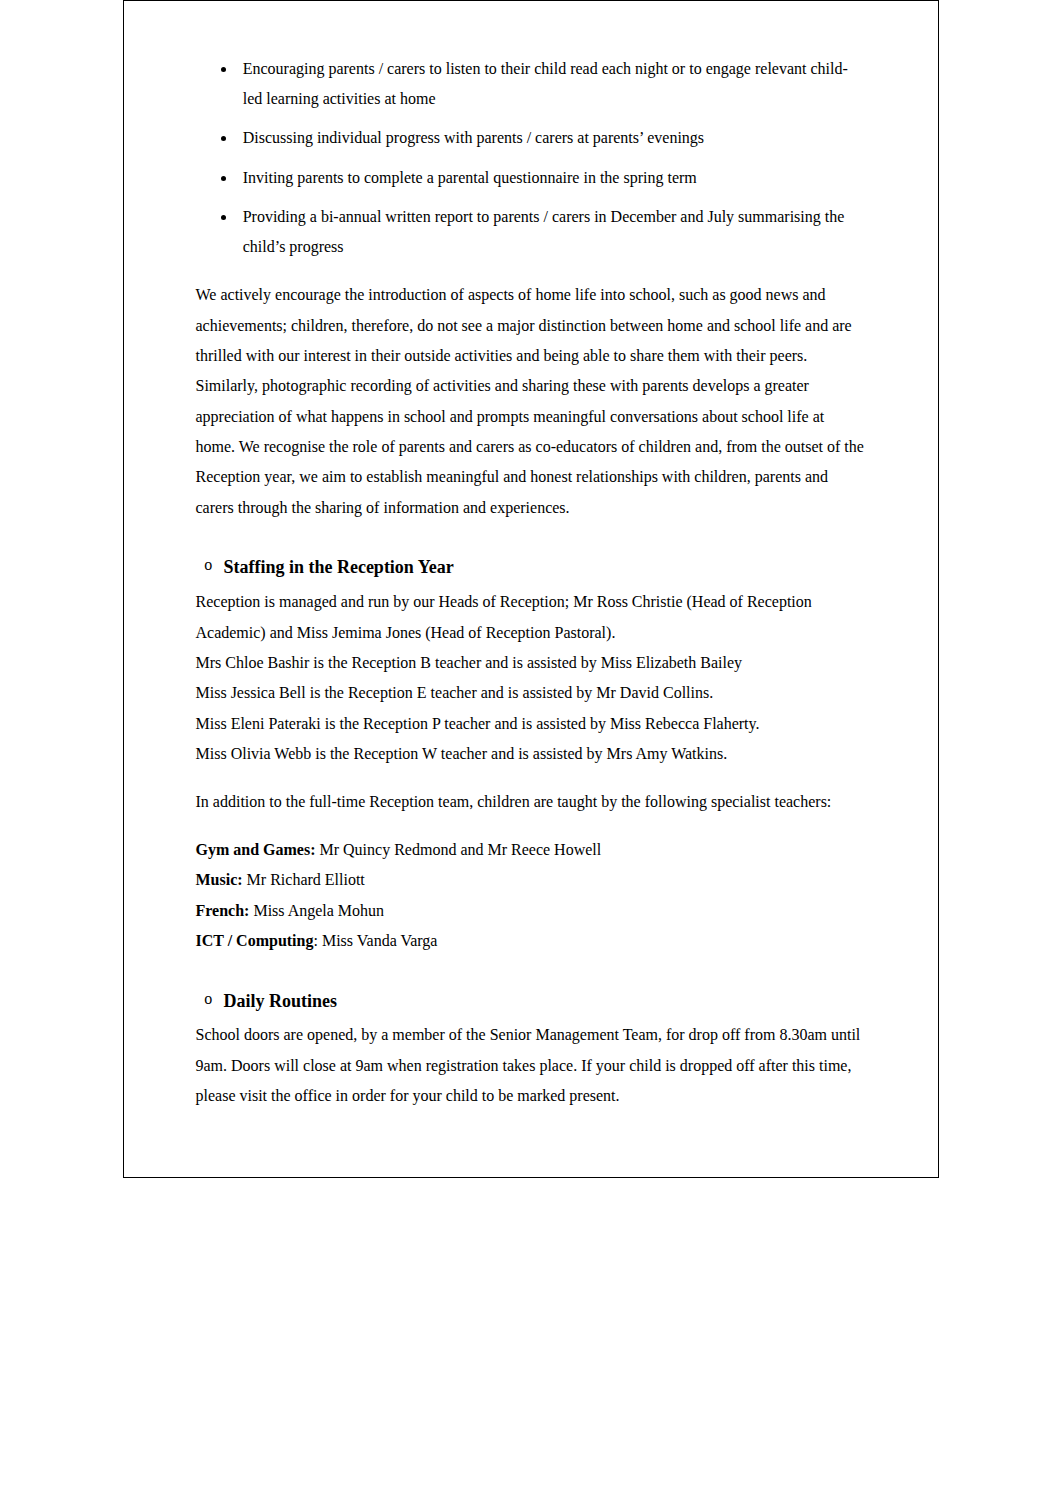Encouraging parents / carers to listen to their child read each night or to engage relevant child-led learning activities at home
Discussing individual progress with parents / carers at parents’ evenings
Inviting parents to complete a parental questionnaire in the spring term
Providing a bi-annual written report to parents / carers in December and July summarising the child’s progress
We actively encourage the introduction of aspects of home life into school, such as good news and achievements; children, therefore, do not see a major distinction between home and school life and are thrilled with our interest in their outside activities and being able to share them with their peers. Similarly, photographic recording of activities and sharing these with parents develops a greater appreciation of what happens in school and prompts meaningful conversations about school life at home. We recognise the role of parents and carers as co-educators of children and, from the outset of the Reception year, we aim to establish meaningful and honest relationships with children, parents and carers through the sharing of information and experiences.
Staffing in the Reception Year
Reception is managed and run by our Heads of Reception; Mr Ross Christie (Head of Reception Academic) and Miss Jemima Jones (Head of Reception Pastoral).
Mrs Chloe Bashir is the Reception B teacher and is assisted by Miss Elizabeth Bailey
Miss Jessica Bell is the Reception E teacher and is assisted by Mr David Collins.
Miss Eleni Pateraki is the Reception P teacher and is assisted by Miss Rebecca Flaherty.
Miss Olivia Webb is the Reception W teacher and is assisted by Mrs Amy Watkins.
In addition to the full-time Reception team, children are taught by the following specialist teachers:
Gym and Games: Mr Quincy Redmond and Mr Reece Howell
Music: Mr Richard Elliott
French: Miss Angela Mohun
ICT / Computing: Miss Vanda Varga
Daily Routines
School doors are opened, by a member of the Senior Management Team, for drop off from 8.30am until 9am. Doors will close at 9am when registration takes place. If your child is dropped off after this time, please visit the office in order for your child to be marked present.